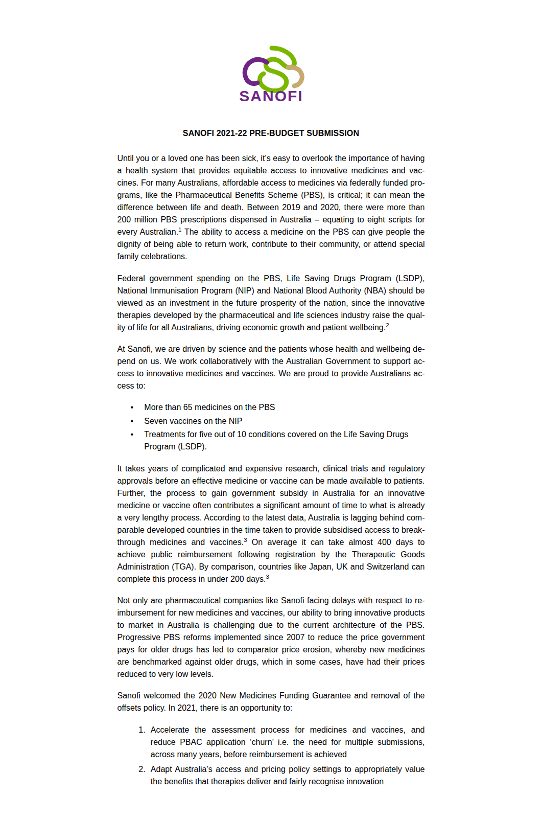SANOFI
SANOFI 2021-22 PRE-BUDGET SUBMISSION
Until you or a loved one has been sick, it’s easy to overlook the importance of having a health system that provides equitable access to innovative medicines and vaccines. For many Australians, affordable access to medicines via federally funded programs, like the Pharmaceutical Benefits Scheme (PBS), is critical; it can mean the difference between life and death. Between 2019 and 2020, there were more than 200 million PBS prescriptions dispensed in Australia – equating to eight scripts for every Australian.1 The ability to access a medicine on the PBS can give people the dignity of being able to return work, contribute to their community, or attend special family celebrations.
Federal government spending on the PBS, Life Saving Drugs Program (LSDP), National Immunisation Program (NIP) and National Blood Authority (NBA) should be viewed as an investment in the future prosperity of the nation, since the innovative therapies developed by the pharmaceutical and life sciences industry raise the quality of life for all Australians, driving economic growth and patient wellbeing.2
At Sanofi, we are driven by science and the patients whose health and wellbeing depend on us. We work collaboratively with the Australian Government to support access to innovative medicines and vaccines. We are proud to provide Australians access to:
More than 65 medicines on the PBS
Seven vaccines on the NIP
Treatments for five out of 10 conditions covered on the Life Saving Drugs Program (LSDP).
It takes years of complicated and expensive research, clinical trials and regulatory approvals before an effective medicine or vaccine can be made available to patients. Further, the process to gain government subsidy in Australia for an innovative medicine or vaccine often contributes a significant amount of time to what is already a very lengthy process. According to the latest data, Australia is lagging behind comparable developed countries in the time taken to provide subsidised access to breakthrough medicines and vaccines.3 On average it can take almost 400 days to achieve public reimbursement following registration by the Therapeutic Goods Administration (TGA). By comparison, countries like Japan, UK and Switzerland can complete this process in under 200 days.3
Not only are pharmaceutical companies like Sanofi facing delays with respect to reimbursement for new medicines and vaccines, our ability to bring innovative products to market in Australia is challenging due to the current architecture of the PBS. Progressive PBS reforms implemented since 2007 to reduce the price government pays for older drugs has led to comparator price erosion, whereby new medicines are benchmarked against older drugs, which in some cases, have had their prices reduced to very low levels.
Sanofi welcomed the 2020 New Medicines Funding Guarantee and removal of the offsets policy. In 2021, there is an opportunity to:
Accelerate the assessment process for medicines and vaccines, and reduce PBAC application ‘churn’ i.e. the need for multiple submissions, across many years, before reimbursement is achieved
Adapt Australia’s access and pricing policy settings to appropriately value the benefits that therapies deliver and fairly recognise innovation